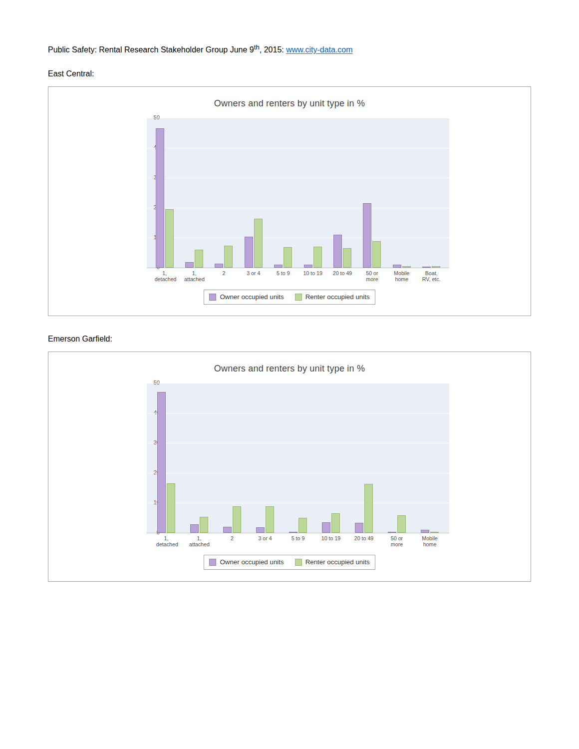Public Safety: Rental Research Stakeholder Group June 9th, 2015: www.city-data.com
East Central:
Owners and renters by unit type in %
50 40 30 20 10 0
1, detached
1, attached
2
3 or 4
5 to 9
10 to 19
20 to 49
50 or more
Mobile home
Boat, RV, etc.
Owner occupied units
Renter occupied units
Emerson Garfield:
Owners and renters by unit type in %
50 40 30 20 10 0
1, detached
1, attached
2
3 or 4
5 to 9
10 to 19
20 to 49
50 or more
Mobile home
Owner occupied units
Renter occupied units